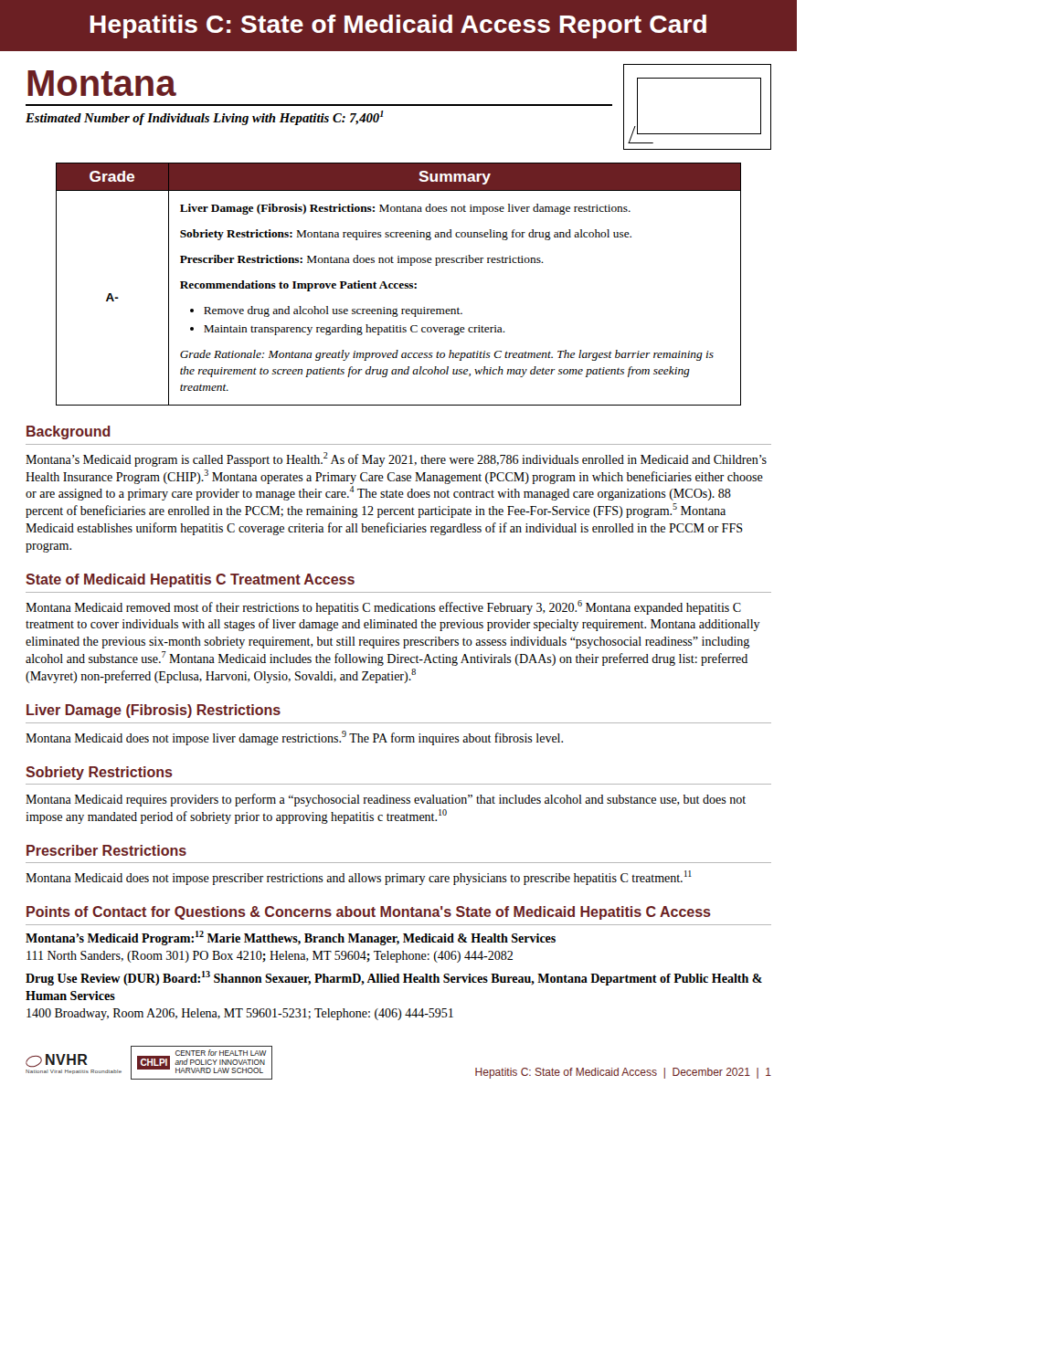Hepatitis C: State of Medicaid Access Report Card
Montana
Estimated Number of Individuals Living with Hepatitis C: 7,4001
| Grade | Summary |
| --- | --- |
| A- | Liver Damage (Fibrosis) Restrictions: Montana does not impose liver damage restrictions. Sobriety Restrictions: Montana requires screening and counseling for drug and alcohol use. Prescriber Restrictions: Montana does not impose prescriber restrictions. Recommendations to Improve Patient Access: Remove drug and alcohol use screening requirement. Maintain transparency regarding hepatitis C coverage criteria. Grade Rationale: Montana greatly improved access to hepatitis C treatment. The largest barrier remaining is the requirement to screen patients for drug and alcohol use, which may deter some patients from seeking treatment. |
Background
Montana’s Medicaid program is called Passport to Health.2 As of May 2021, there were 288,786 individuals enrolled in Medicaid and Children’s Health Insurance Program (CHIP).3 Montana operates a Primary Care Case Management (PCCM) program in which beneficiaries either choose or are assigned to a primary care provider to manage their care.4 The state does not contract with managed care organizations (MCOs). 88 percent of beneficiaries are enrolled in the PCCM; the remaining 12 percent participate in the Fee-For-Service (FFS) program.5 Montana Medicaid establishes uniform hepatitis C coverage criteria for all beneficiaries regardless of if an individual is enrolled in the PCCM or FFS program.
State of Medicaid Hepatitis C Treatment Access
Montana Medicaid removed most of their restrictions to hepatitis C medications effective February 3, 2020.6 Montana expanded hepatitis C treatment to cover individuals with all stages of liver damage and eliminated the previous provider specialty requirement. Montana additionally eliminated the previous six-month sobriety requirement, but still requires prescribers to assess individuals “psychosocial readiness” including alcohol and substance use.7 Montana Medicaid includes the following Direct-Acting Antivirals (DAAs) on their preferred drug list: preferred (Mavyret) non-preferred (Epclusa, Harvoni, Olysio, Sovaldi, and Zepatier).8
Liver Damage (Fibrosis) Restrictions
Montana Medicaid does not impose liver damage restrictions.9 The PA form inquires about fibrosis level.
Sobriety Restrictions
Montana Medicaid requires providers to perform a “psychosocial readiness evaluation” that includes alcohol and substance use, but does not impose any mandated period of sobriety prior to approving hepatitis c treatment.10
Prescriber Restrictions
Montana Medicaid does not impose prescriber restrictions and allows primary care physicians to prescribe hepatitis C treatment.11
Points of Contact for Questions & Concerns about Montana's State of Medicaid Hepatitis C Access
Montana’s Medicaid Program:12 Marie Matthews, Branch Manager, Medicaid & Health Services
111 North Sanders, (Room 301) PO Box 4210; Helena, MT 59604; Telephone: (406) 444-2082
Drug Use Review (DUR) Board:13 Shannon Sexauer, PharmD, Allied Health Services Bureau, Montana Department of Public Health & Human Services
1400 Broadway, Room A206, Helena, MT 59601-5231; Telephone: (406) 444-5951
NVHRNational Viral Hepatitis Roundtable
CHLPI CENTER for HEALTH LAW
and POLICY INNOVATION
HARVARD LAW SCHOOL
Hepatitis C: State of Medicaid Access | December 2021 | 1